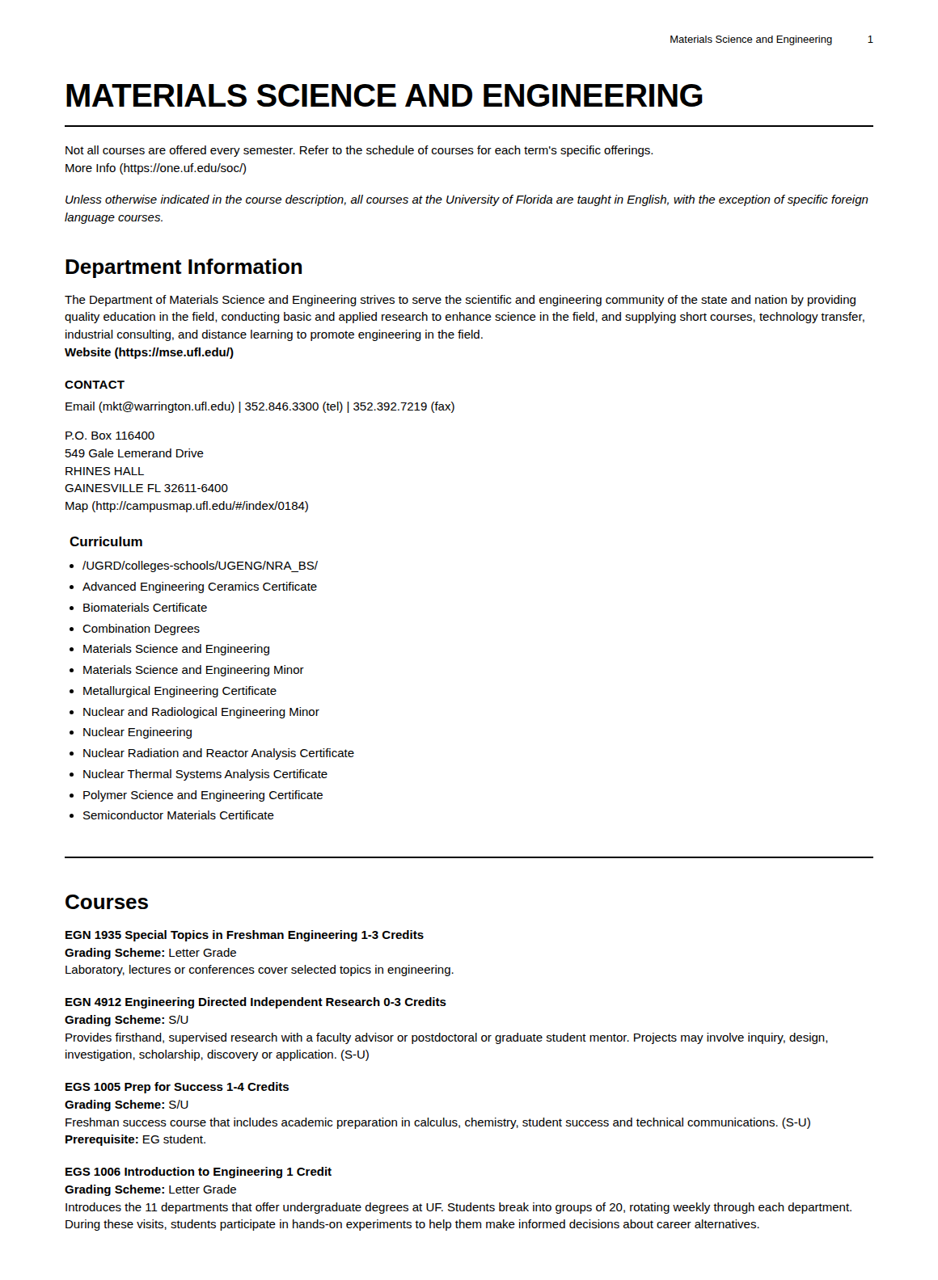Materials Science and Engineering 1
MATERIALS SCIENCE AND ENGINEERING
Not all courses are offered every semester. Refer to the schedule of courses for each term's specific offerings.
More Info (https://one.uf.edu/soc/)
Unless otherwise indicated in the course description, all courses at the University of Florida are taught in English, with the exception of specific foreign language courses.
Department Information
The Department of Materials Science and Engineering strives to serve the scientific and engineering community of the state and nation by providing quality education in the field, conducting basic and applied research to enhance science in the field, and supplying short courses, technology transfer, industrial consulting, and distance learning to promote engineering in the field.
Website (https://mse.ufl.edu/)
Contact
Email (mkt@warrington.ufl.edu) | 352.846.3300 (tel) | 352.392.7219 (fax)
P.O. Box 116400
549 Gale Lemerand Drive
RHINES HALL
GAINESVILLE FL 32611-6400
Map (http://campusmap.ufl.edu/#/index/0184)
Curriculum
/UGRD/colleges-schools/UGENG/NRA_BS/
Advanced Engineering Ceramics Certificate
Biomaterials Certificate
Combination Degrees
Materials Science and Engineering
Materials Science and Engineering Minor
Metallurgical Engineering Certificate
Nuclear and Radiological Engineering Minor
Nuclear Engineering
Nuclear Radiation and Reactor Analysis Certificate
Nuclear Thermal Systems Analysis Certificate
Polymer Science and Engineering Certificate
Semiconductor Materials Certificate
Courses
EGN 1935 Special Topics in Freshman Engineering 1-3 Credits
Grading Scheme: Letter Grade
Laboratory, lectures or conferences cover selected topics in engineering.
EGN 4912 Engineering Directed Independent Research 0-3 Credits
Grading Scheme: S/U
Provides firsthand, supervised research with a faculty advisor or postdoctoral or graduate student mentor. Projects may involve inquiry, design, investigation, scholarship, discovery or application. (S-U)
EGS 1005 Prep for Success 1-4 Credits
Grading Scheme: S/U
Freshman success course that includes academic preparation in calculus, chemistry, student success and technical communications. (S-U)
Prerequisite: EG student.
EGS 1006 Introduction to Engineering 1 Credit
Grading Scheme: Letter Grade
Introduces the 11 departments that offer undergraduate degrees at UF. Students break into groups of 20, rotating weekly through each department. During these visits, students participate in hands-on experiments to help them make informed decisions about career alternatives.